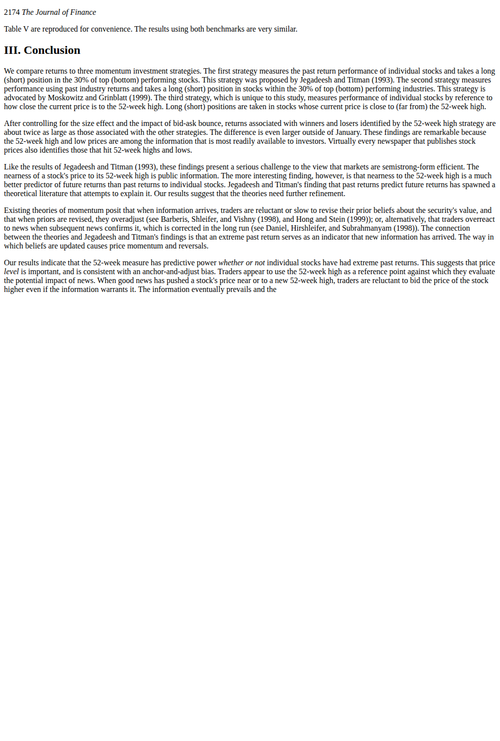2174 The Journal of Finance
Table V are reproduced for convenience. The results using both benchmarks are very similar.
III. Conclusion
We compare returns to three momentum investment strategies. The first strategy measures the past return performance of individual stocks and takes a long (short) position in the 30% of top (bottom) performing stocks. This strategy was proposed by Jegadeesh and Titman (1993). The second strategy measures performance using past industry returns and takes a long (short) position in stocks within the 30% of top (bottom) performing industries. This strategy is advocated by Moskowitz and Grinblatt (1999). The third strategy, which is unique to this study, measures performance of individual stocks by reference to how close the current price is to the 52-week high. Long (short) positions are taken in stocks whose current price is close to (far from) the 52-week high.
After controlling for the size effect and the impact of bid-ask bounce, returns associated with winners and losers identified by the 52-week high strategy are about twice as large as those associated with the other strategies. The difference is even larger outside of January. These findings are remarkable because the 52-week high and low prices are among the information that is most readily available to investors. Virtually every newspaper that publishes stock prices also identifies those that hit 52-week highs and lows.
Like the results of Jegadeesh and Titman (1993), these findings present a serious challenge to the view that markets are semistrong-form efficient. The nearness of a stock's price to its 52-week high is public information. The more interesting finding, however, is that nearness to the 52-week high is a much better predictor of future returns than past returns to individual stocks. Jegadeesh and Titman's finding that past returns predict future returns has spawned a theoretical literature that attempts to explain it. Our results suggest that the theories need further refinement.
Existing theories of momentum posit that when information arrives, traders are reluctant or slow to revise their prior beliefs about the security's value, and that when priors are revised, they overadjust (see Barberis, Shleifer, and Vishny (1998), and Hong and Stein (1999)); or, alternatively, that traders overreact to news when subsequent news confirms it, which is corrected in the long run (see Daniel, Hirshleifer, and Subrahmanyam (1998)). The connection between the theories and Jegadeesh and Titman's findings is that an extreme past return serves as an indicator that new information has arrived. The way in which beliefs are updated causes price momentum and reversals.
Our results indicate that the 52-week measure has predictive power whether or not individual stocks have had extreme past returns. This suggests that price level is important, and is consistent with an anchor-and-adjust bias. Traders appear to use the 52-week high as a reference point against which they evaluate the potential impact of news. When good news has pushed a stock's price near or to a new 52-week high, traders are reluctant to bid the price of the stock higher even if the information warrants it. The information eventually prevails and the